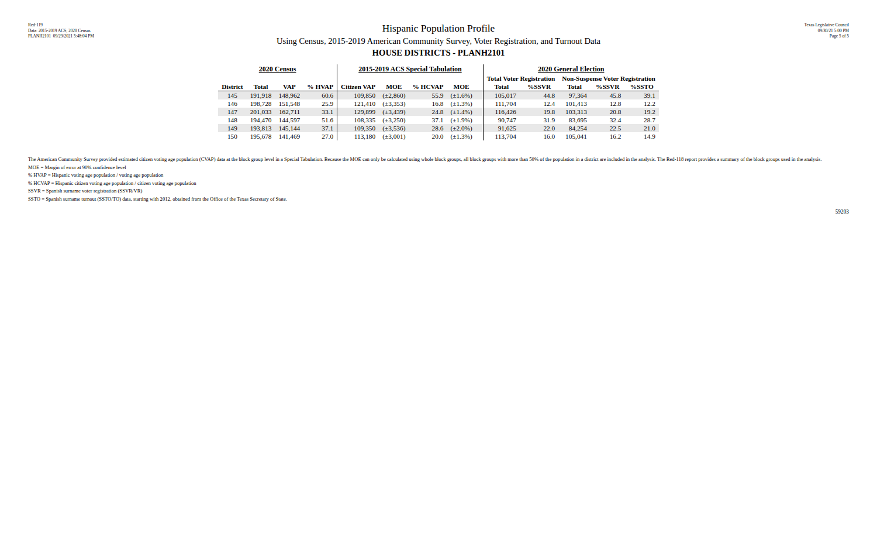Red-119
Data: 2015-2019 ACS; 2020 Census
PLANH2101 09/29/2021 5:48:04 PM
Texas Legislative Council
09/30/21 5:00 PM
Page 5 of 5
Hispanic Population Profile
Using Census, 2015-2019 American Community Survey, Voter Registration, and Turnout Data
HOUSE DISTRICTS - PLANH2101
| 2020 Census | 2015-2019 ACS Special Tabulation | 2020 General Election |
| --- | --- | --- |
| | | Total Voter Registration | Non-Suspense Voter Registration |
| District | Total | VAP | % HVAP | Citizen VAP | MOE | % HCVAP | MOE | | Total | %SSVR | Total | %SSVR | %SSTO |
| 145 | 191,918 | 148,962 | 60.6 | 109,850 | (±2,860) | 55.9 | (±1.6%) | | 105,017 | 44.8 | 97,364 | 45.8 | 39.1 |
| 146 | 198,728 | 151,548 | 25.9 | 121,410 | (±3,353) | 16.8 | (±1.3%) | | 111,704 | 12.4 | 101,413 | 12.8 | 12.2 |
| 147 | 201,033 | 162,711 | 33.1 | 129,899 | (±3,439) | 24.8 | (±1.4%) | | 116,426 | 19.8 | 103,313 | 20.8 | 19.2 |
| 148 | 194,470 | 144,597 | 51.6 | 108,335 | (±3,250) | 37.1 | (±1.9%) | | 90,747 | 31.9 | 83,695 | 32.4 | 28.7 |
| 149 | 193,813 | 145,144 | 37.1 | 109,350 | (±3,536) | 28.6 | (±2.0%) | | 91,625 | 22.0 | 84,254 | 22.5 | 21.0 |
| 150 | 195,678 | 141,469 | 27.0 | 113,180 | (±3,001) | 20.0 | (±1.3%) | | 113,704 | 16.0 | 105,041 | 16.2 | 14.9 |
The American Community Survey provided estimated citizen voting age population (CVAP) data at the block group level in a Special Tabulation. Because the MOE can only be calculated using whole block groups, all block groups with more than 50% of the population in a district are included in the analysis. The Red-118 report provides a summary of the block groups used in the analysis.
MOE = Margin of error at 90% confidence level
% HVAP = Hispanic voting age population / voting age population
% HCVAP = Hispanic citizen voting age population / citizen voting age population
SSVR = Spanish surname voter registration (SSVR/VR)
SSTO = Spanish surname turnout (SSTO/TO) data, starting with 2012, obtained from the Office of the Texas Secretary of State.
59203